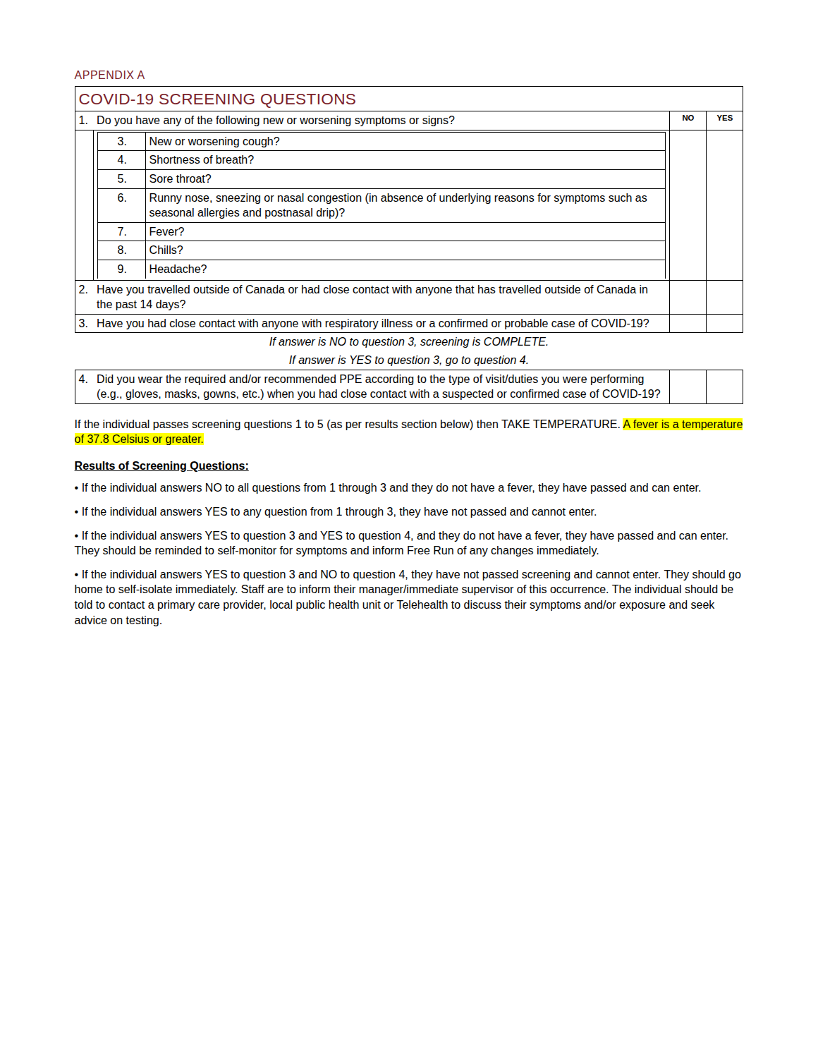APPENDIX A
| COVID-19 SCREENING QUESTIONS |
| 1. | Do you have any of the following new or worsening symptoms or signs? | NO | YES |
| | / 3. / New or worsening cough? / / 4. / Shortness of breath? / / 5. / Sore throat? / / 6. / Runny nose, sneezing or nasal congestion (in absence of underlying reasons for symptoms such as seasonal allergies and postnasal drip)? / / 7. / Fever? / / 8. / Chills? / / 9. / Headache? / | | |
| 2. | Have you travelled outside of Canada or had close contact with anyone that has travelled outside of Canada in the past 14 days? | | |
| 3. | Have you had close contact with anyone with respiratory illness or a confirmed or probable case of COVID-19? | | |
| If answer is NO to question 3, screening is COMPLETE. If answer is YES to question 3, go to question 4. |
| 4. | Did you wear the required and/or recommended PPE according to the type of visit/duties you were performing (e.g., gloves, masks, gowns, etc.) when you had close contact with a suspected or confirmed case of COVID-19? | | |
If the individual passes screening questions 1 to 5 (as per results section below) then TAKE TEMPERATURE. A fever is a temperature of 37.8 Celsius or greater.
Results of Screening Questions:
• If the individual answers NO to all questions from 1 through 3 and they do not have a fever, they have passed and can enter.
• If the individual answers YES to any question from 1 through 3, they have not passed and cannot enter.
• If the individual answers YES to question 3 and YES to question 4, and they do not have a fever, they have passed and can enter. They should be reminded to self-monitor for symptoms and inform Free Run of any changes immediately.
• If the individual answers YES to question 3 and NO to question 4, they have not passed screening and cannot enter. They should go home to self-isolate immediately. Staff are to inform their manager/immediate supervisor of this occurrence. The individual should be told to contact a primary care provider, local public health unit or Telehealth to discuss their symptoms and/or exposure and seek advice on testing.